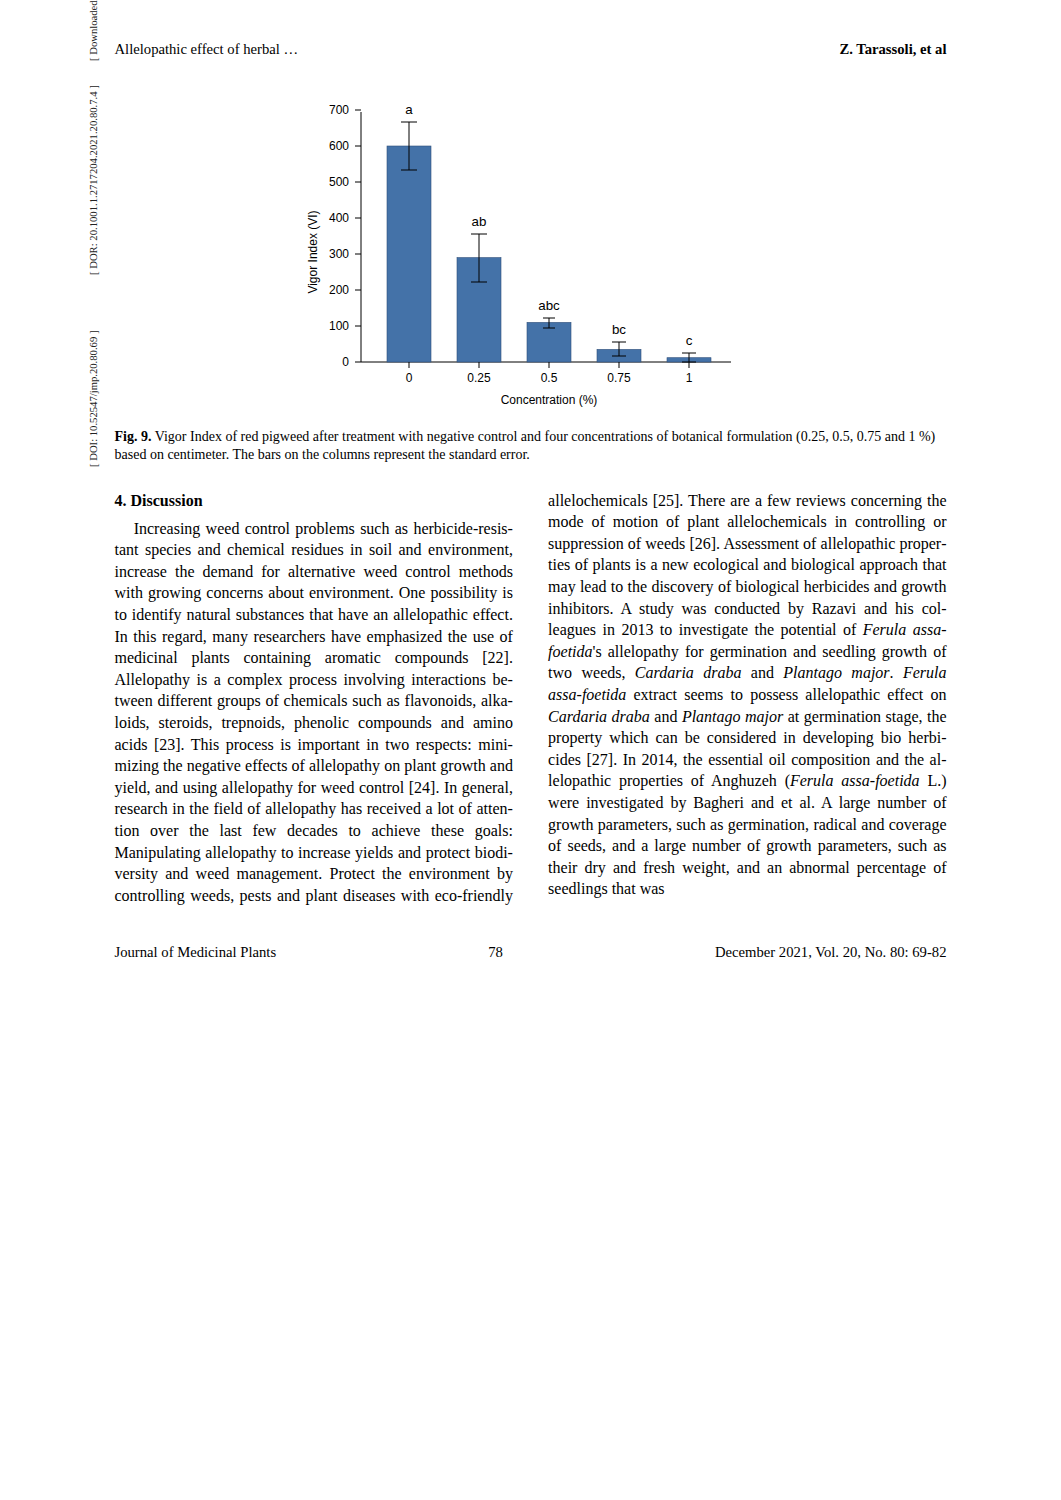[ Downloaded from jmp.ir on 2022-06-28 ] [ DOR: 20.1001.1.2717204.2021.20.80.7.4 ] [ DOI: 10.52547/jmp.20.80.69 ]
Allelopathic effect of herbal …
Z. Tarassoli, et al
0 100 200 300 400 500 600 700 Vigor Index (VI) a ab abc bc c 0 0.25 0.5 0.75 1 Concentration (%)
Fig. 9. Vigor Index of red pigweed after treatment with negative control and four concentrations of botanical formulation (0.25, 0.5, 0.75 and 1 %) based on centimeter. The bars on the columns represent the standard error.
4. Discussion
Increasing weed control problems such as herbicide-resistant species and chemical residues in soil and environment, increase the demand for alternative weed control methods with growing concerns about environment. One possibility is to identify natural substances that have an allelopathic effect. In this regard, many researchers have emphasized the use of medicinal plants containing aromatic compounds [22]. Allelopathy is a complex process involving interactions between different groups of chemicals such as flavonoids, alkaloids, steroids, trepnoids, phenolic compounds and amino acids [23]. This process is important in two respects: minimizing the negative effects of allelopathy on plant growth and yield, and using allelopathy for weed control [24]. In general, research in the field of allelopathy has received a lot of attention over the last few decades to achieve these goals: Manipulating allelopathy to increase yields and protect biodiversity and weed management. Protect the environment by controlling weeds, pests and plant diseases with eco-friendly allelochemicals [25]. There are a few reviews concerning the mode of motion of plant allelochemicals in controlling or suppression of weeds [26]. Assessment of allelopathic properties of plants is a new ecological and biological approach that may lead to the discovery of biological herbicides and growth inhibitors. A study was conducted by Razavi and his colleagues in 2013 to investigate the potential of Ferula assa-foetida's allelopathy for germination and seedling growth of two weeds, Cardaria draba and Plantago major. Ferula assa-foetida extract seems to possess allelopathic effect on Cardaria draba and Plantago major at germination stage, the property which can be considered in developing bio herbicides [27]. In 2014, the essential oil composition and the allelopathic properties of Anghuzeh (Ferula assa-foetida L.) were investigated by Bagheri and et al. A large number of growth parameters, such as germination, radical and coverage of seeds, and a large number of growth parameters, such as their dry and fresh weight, and an abnormal percentage of seedlings that was
Journal of Medicinal Plants
78
December 2021, Vol. 20, No. 80: 69-82